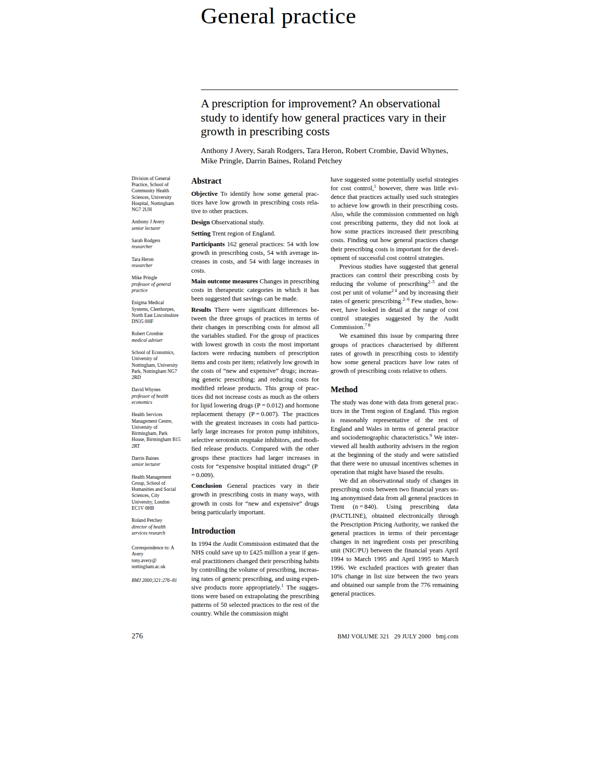General practice
A prescription for improvement? An observational study to identify how general practices vary in their growth in prescribing costs
Anthony J Avery, Sarah Rodgers, Tara Heron, Robert Crombie, David Whynes, Mike Pringle, Darrin Baines, Roland Petchey
Division of General Practice, School of Community Health Sciences, University Hospital, Nottingham NG7 2UH
Anthony J Avery
senior lecturer
Sarah Rodgers
researcher
Tara Heron
researcher
Mike Pringle
professor of general practice
Enigma Medical Systems, Cleethorpes, North East Lincolnshire DN35 0HF
Robert Crombie
medical adviser
School of Economics, University of Nottingham, University Park, Nottingham NG7 2RD
David Whynes
professor of health economics
Health Services Management Centre, University of Birmingham, Park House, Birmingham B15 2RT
Darrin Baines
senior lecturer
Health Management Group, School of Humanities and Social Sciences, City University, London EC1V 0HB
Roland Petchey
director of health services research
Correspondence to: A Avery
tony.avery@
nottingham.ac.uk
BMJ 2000;321:276–81
Abstract
Objective To identify how some general practices have low growth in prescribing costs relative to other practices.
Design Observational study.
Setting Trent region of England.
Participants 162 general practices: 54 with low growth in prescribing costs, 54 with average increases in costs, and 54 with large increases in costs.
Main outcome measures Changes in prescribing costs in therapeutic categories in which it has been suggested that savings can be made.
Results There were significant differences between the three groups of practices in terms of their changes in prescribing costs for almost all the variables studied. For the group of practices with lowest growth in costs the most important factors were reducing numbers of prescription items and costs per item; relatively low growth in the costs of “new and expensive” drugs; increasing generic prescribing; and reducing costs for modified release products. This group of practices did not increase costs as much as the others for lipid lowering drugs (P = 0.012) and hormone replacement therapy (P = 0.007). The practices with the greatest increases in costs had particularly large increases for proton pump inhibitors, selective serotonin reuptake inhibitors, and modified release products. Compared with the other groups these practices had larger increases in costs for “expensive hospital initiated drugs” (P = 0.009).
Conclusion General practices vary in their growth in prescribing costs in many ways, with growth in costs for “new and expensive” drugs being particularly important.
Introduction
In 1994 the Audit Commission estimated that the NHS could save up to £425 million a year if general practitioners changed their prescribing habits by controlling the volume of prescribing, increasing rates of generic prescribing, and using expensive products more appropriately.1 The suggestions were based on extrapolating the prescribing patterns of 50 selected practices to the rest of the country. While the commission might
have suggested some potentially useful strategies for cost control,1 however, there was little evidence that practices actually used such strategies to achieve low growth in their prescribing costs. Also, while the commission commented on high cost prescribing patterns, they did not look at how some practices increased their prescribing costs. Finding out how general practices change their prescribing costs is important for the development of successful cost control strategies.
Previous studies have suggested that general practices can control their prescribing costs by reducing the volume of prescribing2–5 and the cost per unit of volume2 4 and by increasing their rates of generic prescribing.2–6 Few studies, however, have looked in detail at the range of cost control strategies suggested by the Audit Commission.7 8
We examined this issue by comparing three groups of practices characterised by different rates of growth in prescribing costs to identify how some general practices have low rates of growth of prescribing costs relative to others.
Method
The study was done with data from general practices in the Trent region of England. This region is reasonably representative of the rest of England and Wales in terms of general practice and sociodemographic characteristics.9 We interviewed all health authority advisers in the region at the beginning of the study and were satisfied that there were no unusual incentives schemes in operation that might have biased the results.
We did an observational study of changes in prescribing costs between two financial years using anonymised data from all general practices in Trent (n = 840). Using prescribing data (PACTLINE), obtained electronically through the Prescription Pricing Authority, we ranked the general practices in terms of their percentage changes in net ingredient costs per prescribing unit (NIC/PU) between the financial years April 1994 to March 1995 and April 1995 to March 1996. We excluded practices with greater than 10% change in list size between the two years and obtained our sample from the 776 remaining general practices.
276
BMJ VOLUME 321 29 JULY 2000 bmj.com